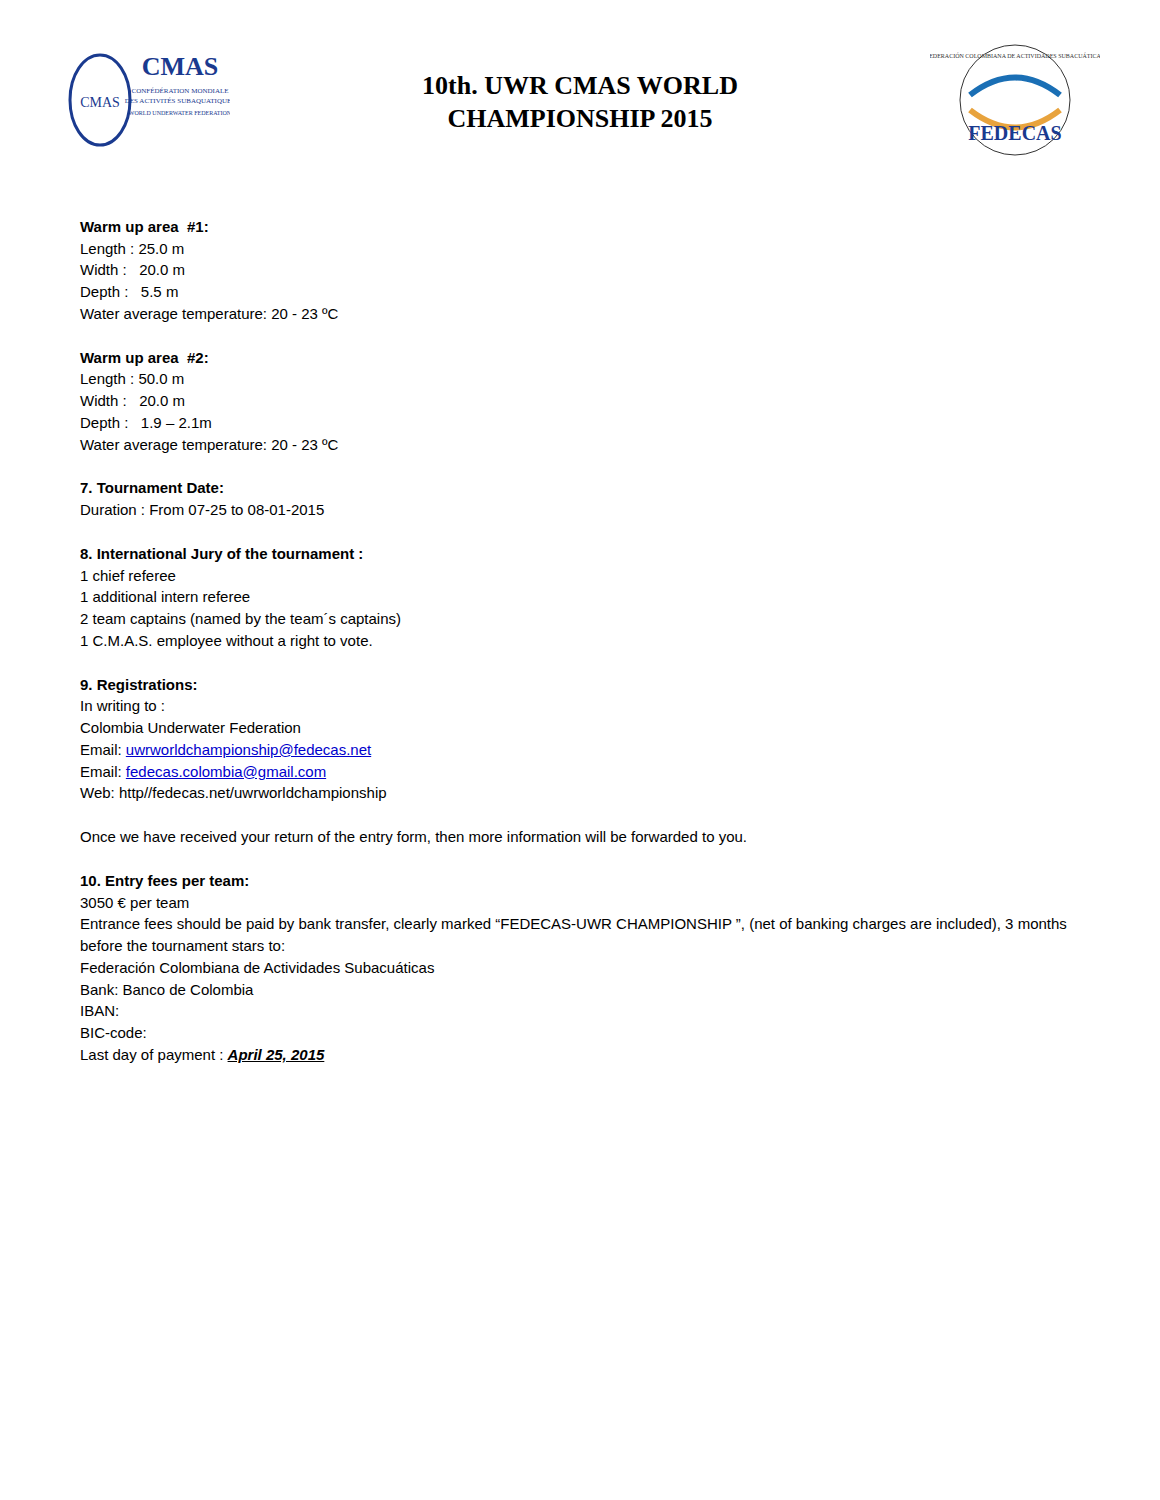10th. UWR CMAS WORLD
CHAMPIONSHIP 2015
Warm up area #1:
Length : 25.0 m
Width : 20.0 m
Depth : 5.5 m
Water average temperature: 20 - 23 ºC
Warm up area #2:
Length : 50.0 m
Width : 20.0 m
Depth : 1.9 – 2.1m
Water average temperature: 20 - 23 ºC
7. Tournament Date:
Duration : From 07-25 to 08-01-2015
8. International Jury of the tournament :
1 chief referee
1 additional intern referee
2 team captains (named by the team´s captains)
1 C.M.A.S. employee without a right to vote.
9. Registrations:
In writing to :
Colombia Underwater Federation
Email: uwrworldchampionship@fedecas.net
Email: fedecas.colombia@gmail.com
Web: http//fedecas.net/uwrworldchampionship
Once we have received your return of the entry form, then more information will be forwarded to you.
10. Entry fees per team:
3050 € per team
Entrance fees should be paid by bank transfer, clearly marked “FEDECAS-UWR CHAMPIONSHIP ”, (net of banking charges are included), 3 months before the tournament stars to:
Federación Colombiana de Actividades Subacuáticas
Bank: Banco de Colombia
IBAN:
BIC-code:
Last day of payment : April 25, 2015